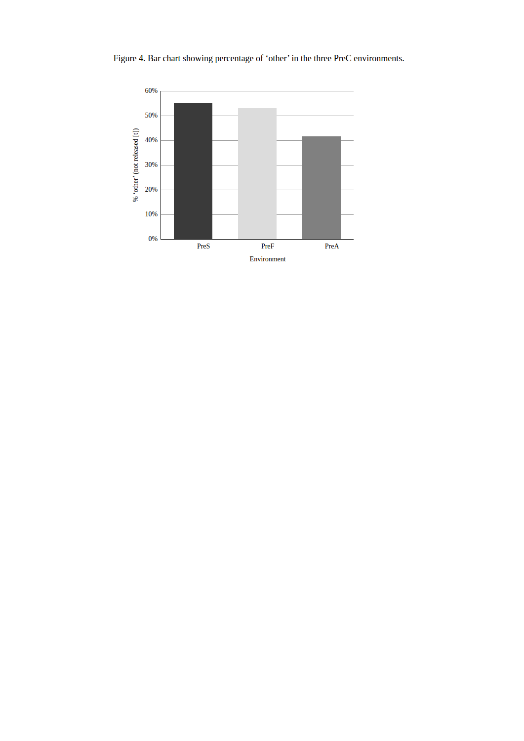Figure 4. Bar chart showing percentage of ‘other’ in the three PreC environments.
% ‘other’ (not released [t])
60% 50% 40% 30% 20% 10% 0%
PreS PreF PreA
Environment